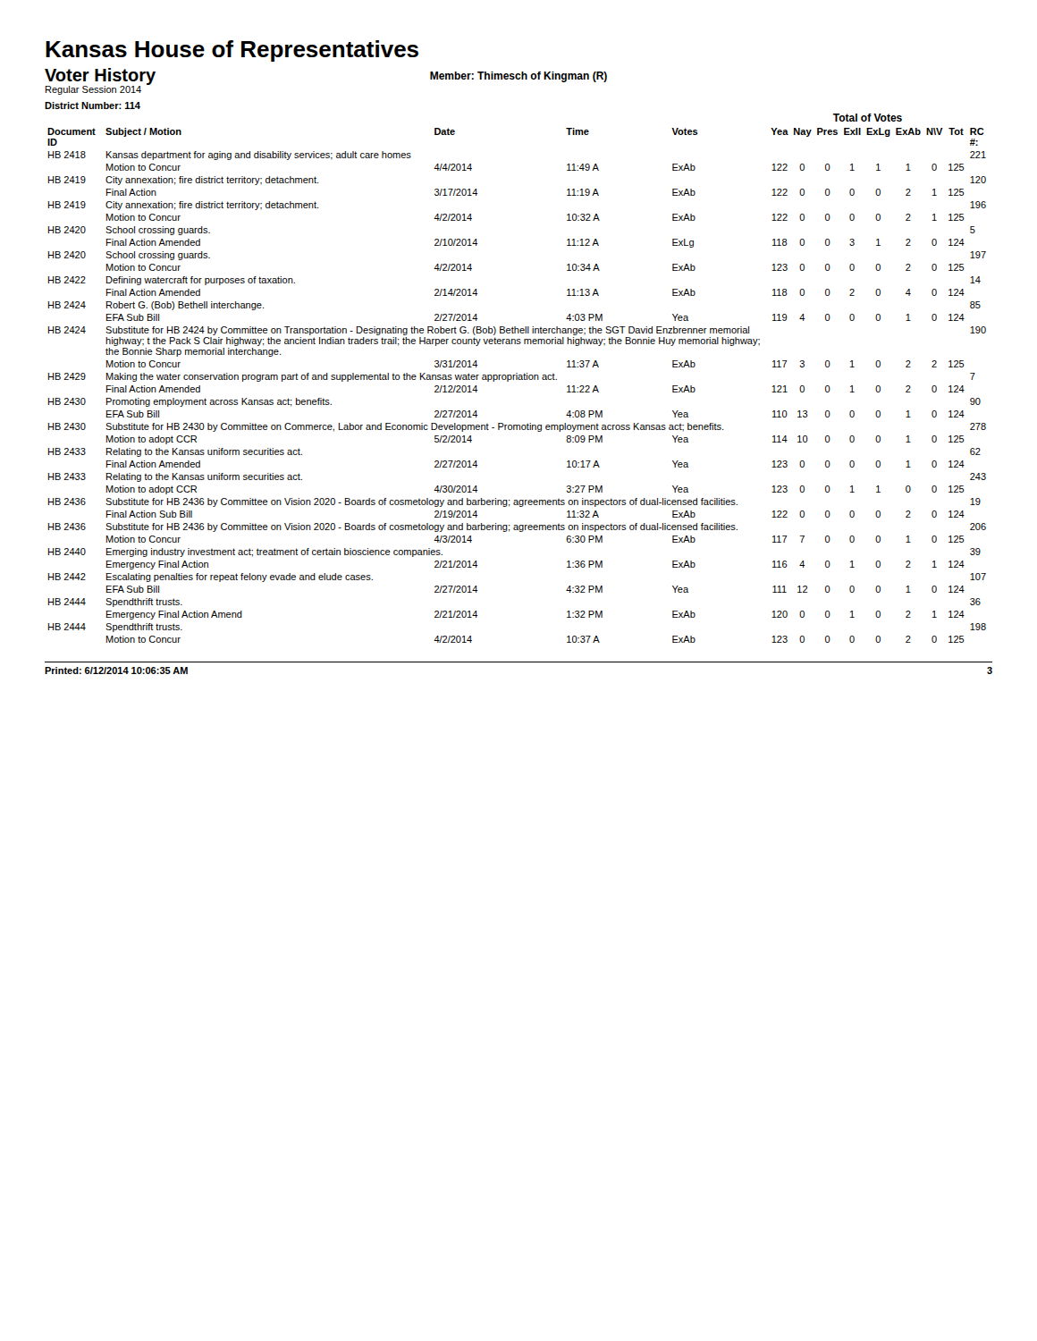Kansas House of Representatives
Voter History
Member: Thimesch of Kingman (R)
Regular Session 2014
District Number: 114
| | Total of Votes | |
| Document ID | Subject / Motion | Date | Time | Votes | | Yea | Nay | Pres | ExII | ExLg | ExAb | N\V | Tot | RC #: |
| HB 2418 | Kansas department for aging and disability services; adult care homes | | 221 |
| | Motion to Concur | 4/4/2014 | 11:49 A | ExAb | | 122 | 0 | 0 | 1 | 1 | 1 | 0 | 125 | |
| HB 2419 | City annexation; fire district territory; detachment. | | 120 |
| | Final Action | 3/17/2014 | 11:19 A | ExAb | | 122 | 0 | 0 | 0 | 0 | 2 | 1 | 125 | |
| HB 2419 | City annexation; fire district territory; detachment. | | 196 |
| | Motion to Concur | 4/2/2014 | 10:32 A | ExAb | | 122 | 0 | 0 | 0 | 0 | 2 | 1 | 125 | |
| HB 2420 | School crossing guards. | | 5 |
| | Final Action Amended | 2/10/2014 | 11:12 A | ExLg | | 118 | 0 | 0 | 3 | 1 | 2 | 0 | 124 | |
| HB 2420 | School crossing guards. | | 197 |
| | Motion to Concur | 4/2/2014 | 10:34 A | ExAb | | 123 | 0 | 0 | 0 | 0 | 2 | 0 | 125 | |
| HB 2422 | Defining watercraft for purposes of taxation. | | 14 |
| | Final Action Amended | 2/14/2014 | 11:13 A | ExAb | | 118 | 0 | 0 | 2 | 0 | 4 | 0 | 124 | |
| HB 2424 | Robert G. (Bob) Bethell interchange. | | 85 |
| | EFA Sub Bill | 2/27/2014 | 4:03 PM | Yea | | 119 | 4 | 0 | 0 | 0 | 1 | 0 | 124 | |
| HB 2424 | Substitute for HB 2424 by Committee on Transportation - Designating the Robert G. (Bob) Bethell interchange; the SGT David Enzbrenner memorial highway; t the Pack S Clair highway; the ancient Indian traders trail; the Harper county veterans memorial highway; the Bonnie Huy memorial highway; the Bonnie Sharp memorial interchange. | | 190 |
| | Motion to Concur | 3/31/2014 | 11:37 A | ExAb | | 117 | 3 | 0 | 1 | 0 | 2 | 2 | 125 | |
| HB 2429 | Making the water conservation program part of and supplemental to the Kansas water appropriation act. | | 7 |
| | Final Action Amended | 2/12/2014 | 11:22 A | ExAb | | 121 | 0 | 0 | 1 | 0 | 2 | 0 | 124 | |
| HB 2430 | Promoting employment across Kansas act; benefits. | | 90 |
| | EFA Sub Bill | 2/27/2014 | 4:08 PM | Yea | | 110 | 13 | 0 | 0 | 0 | 1 | 0 | 124 | |
| HB 2430 | Substitute for HB 2430 by Committee on Commerce, Labor and Economic Development - Promoting employment across Kansas act; benefits. | | 278 |
| | Motion to adopt CCR | 5/2/2014 | 8:09 PM | Yea | | 114 | 10 | 0 | 0 | 0 | 1 | 0 | 125 | |
| HB 2433 | Relating to the Kansas uniform securities act. | | 62 |
| | Final Action Amended | 2/27/2014 | 10:17 A | Yea | | 123 | 0 | 0 | 0 | 0 | 1 | 0 | 124 | |
| HB 2433 | Relating to the Kansas uniform securities act. | | 243 |
| | Motion to adopt CCR | 4/30/2014 | 3:27 PM | Yea | | 123 | 0 | 0 | 1 | 1 | 0 | 0 | 125 | |
| HB 2436 | Substitute for HB 2436 by Committee on Vision 2020 - Boards of cosmetology and barbering; agreements on inspectors of dual-licensed facilities. | | 19 |
| | Final Action Sub Bill | 2/19/2014 | 11:32 A | ExAb | | 122 | 0 | 0 | 0 | 0 | 2 | 0 | 124 | |
| HB 2436 | Substitute for HB 2436 by Committee on Vision 2020 - Boards of cosmetology and barbering; agreements on inspectors of dual-licensed facilities. | | 206 |
| | Motion to Concur | 4/3/2014 | 6:30 PM | ExAb | | 117 | 7 | 0 | 0 | 0 | 1 | 0 | 125 | |
| HB 2440 | Emerging industry investment act; treatment of certain bioscience companies. | | 39 |
| | Emergency Final Action | 2/21/2014 | 1:36 PM | ExAb | | 116 | 4 | 0 | 1 | 0 | 2 | 1 | 124 | |
| HB 2442 | Escalating penalties for repeat felony evade and elude cases. | | 107 |
| | EFA Sub Bill | 2/27/2014 | 4:32 PM | Yea | | 111 | 12 | 0 | 0 | 0 | 1 | 0 | 124 | |
| HB 2444 | Spendthrift trusts. | | 36 |
| | Emergency Final Action Amend | 2/21/2014 | 1:32 PM | ExAb | | 120 | 0 | 0 | 1 | 0 | 2 | 1 | 124 | |
| HB 2444 | Spendthrift trusts. | | 198 |
| | Motion to Concur | 4/2/2014 | 10:37 A | ExAb | | 123 | 0 | 0 | 0 | 0 | 2 | 0 | 125 | |
Printed: 6/12/2014 10:06:35 AM 3